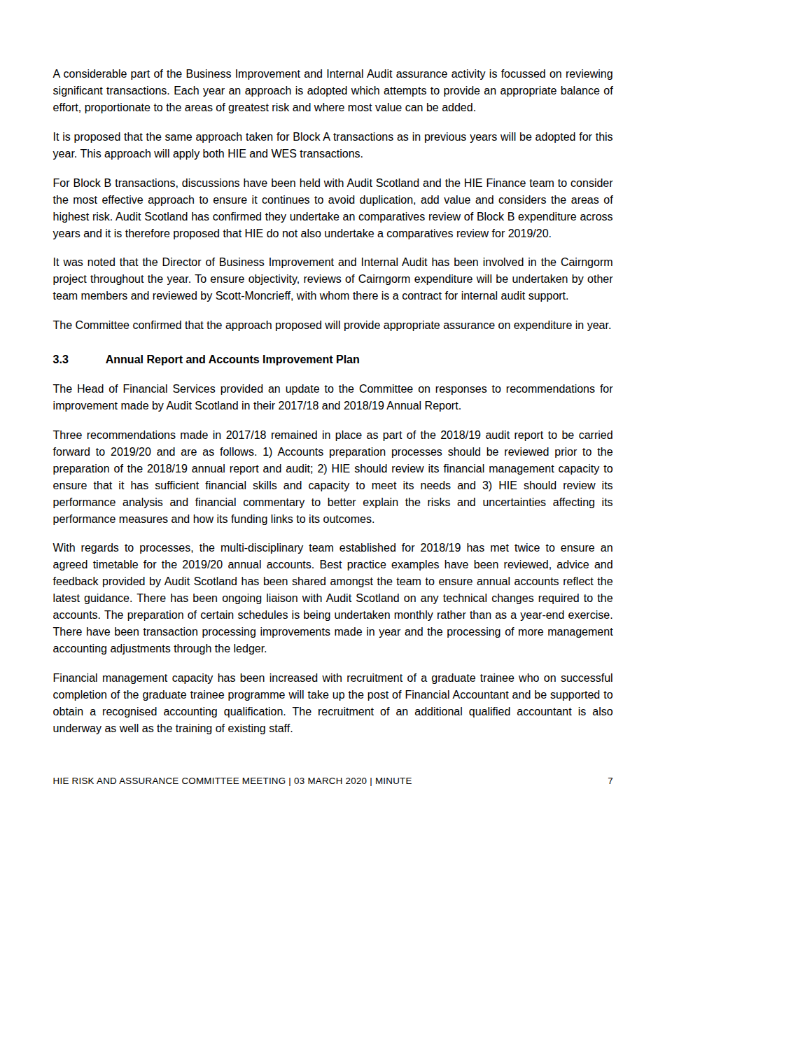A considerable part of the Business Improvement and Internal Audit assurance activity is focussed on reviewing significant transactions. Each year an approach is adopted which attempts to provide an appropriate balance of effort, proportionate to the areas of greatest risk and where most value can be added.
It is proposed that the same approach taken for Block A transactions as in previous years will be adopted for this year. This approach will apply both HIE and WES transactions.
For Block B transactions, discussions have been held with Audit Scotland and the HIE Finance team to consider the most effective approach to ensure it continues to avoid duplication, add value and considers the areas of highest risk. Audit Scotland has confirmed they undertake an comparatives review of Block B expenditure across years and it is therefore proposed that HIE do not also undertake a comparatives review for 2019/20.
It was noted that the Director of Business Improvement and Internal Audit has been involved in the Cairngorm project throughout the year. To ensure objectivity, reviews of Cairngorm expenditure will be undertaken by other team members and reviewed by Scott-Moncrieff, with whom there is a contract for internal audit support.
The Committee confirmed that the approach proposed will provide appropriate assurance on expenditure in year.
3.3 Annual Report and Accounts Improvement Plan
The Head of Financial Services provided an update to the Committee on responses to recommendations for improvement made by Audit Scotland in their 2017/18 and 2018/19 Annual Report.
Three recommendations made in 2017/18 remained in place as part of the 2018/19 audit report to be carried forward to 2019/20 and are as follows. 1) Accounts preparation processes should be reviewed prior to the preparation of the 2018/19 annual report and audit; 2) HIE should review its financial management capacity to ensure that it has sufficient financial skills and capacity to meet its needs and 3) HIE should review its performance analysis and financial commentary to better explain the risks and uncertainties affecting its performance measures and how its funding links to its outcomes.
With regards to processes, the multi-disciplinary team established for 2018/19 has met twice to ensure an agreed timetable for the 2019/20 annual accounts. Best practice examples have been reviewed, advice and feedback provided by Audit Scotland has been shared amongst the team to ensure annual accounts reflect the latest guidance. There has been ongoing liaison with Audit Scotland on any technical changes required to the accounts. The preparation of certain schedules is being undertaken monthly rather than as a year-end exercise. There have been transaction processing improvements made in year and the processing of more management accounting adjustments through the ledger.
Financial management capacity has been increased with recruitment of a graduate trainee who on successful completion of the graduate trainee programme will take up the post of Financial Accountant and be supported to obtain a recognised accounting qualification. The recruitment of an additional qualified accountant is also underway as well as the training of existing staff.
HIE RISK AND ASSURANCE COMMITTEE MEETING | 03 MARCH 2020 | MINUTE 7